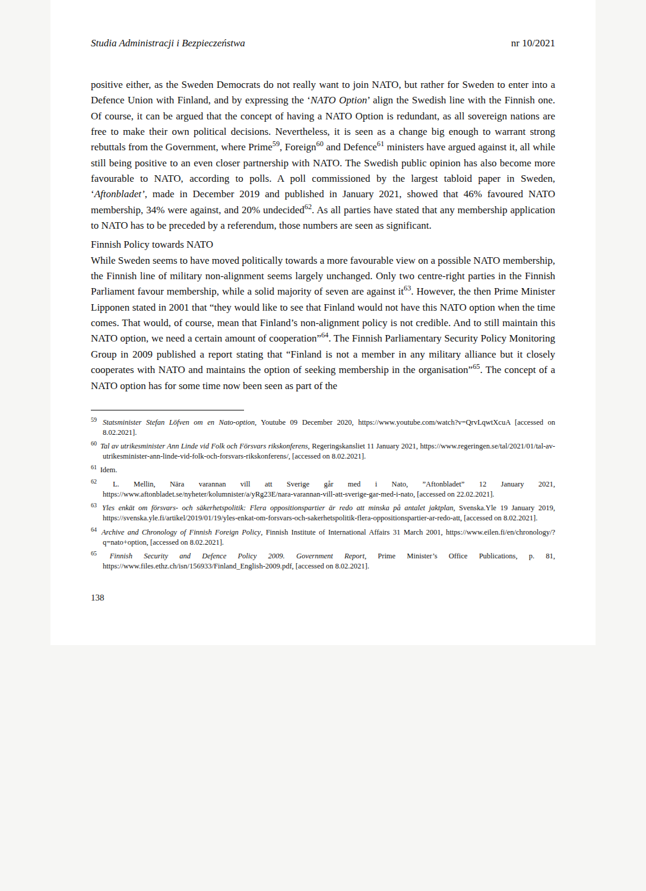Studia Administracji i Bezpieczeństwa nr 10/2021
positive either, as the Sweden Democrats do not really want to join NATO, but rather for Sweden to enter into a Defence Union with Finland, and by expressing the ‘NATO Option’ align the Swedish line with the Finnish one. Of course, it can be argued that the concept of having a NATO Option is redundant, as all sovereign nations are free to make their own political decisions. Nevertheless, it is seen as a change big enough to warrant strong rebuttals from the Government, where Prime59, Foreign60 and Defence61 ministers have argued against it, all while still being positive to an even closer partnership with NATO. The Swedish public opinion has also become more favourable to NATO, according to polls. A poll commissioned by the largest tabloid paper in Sweden, ‘Aftonbladet’, made in December 2019 and published in January 2021, showed that 46% favoured NATO membership, 34% were against, and 20% undecided62. As all parties have stated that any membership application to NATO has to be preceded by a referendum, those numbers are seen as significant.
Finnish Policy towards NATO
While Sweden seems to have moved politically towards a more favourable view on a possible NATO membership, the Finnish line of military non-alignment seems largely unchanged. Only two centre-right parties in the Finnish Parliament favour membership, while a solid majority of seven are against it63. However, the then Prime Minister Lipponen stated in 2001 that “they would like to see that Finland would not have this NATO option when the time comes. That would, of course, mean that Finland’s non-alignment policy is not credible. And to still maintain this NATO option, we need a certain amount of cooperation”64. The Finnish Parliamentary Security Policy Monitoring Group in 2009 published a report stating that “Finland is not a member in any military alliance but it closely cooperates with NATO and maintains the option of seeking membership in the organisation”65. The concept of a NATO option has for some time now been seen as part of the
59 Statsminister Stefan Löfven om en Nato-option, Youtube 09 December 2020, https://www.youtube.com/watch?v=QrvLqwtXcuA [accessed on 8.02.2021].
60 Tal av utrikesminister Ann Linde vid Folk och Försvars rikskonferens, Regeringskansliet 11 January 2021, https://www.regeringen.se/tal/2021/01/tal-av-utrikesminister-ann-linde-vid-folk-och-forsvars-rikskonferens/, [accessed on 8.02.2021].
61 Idem.
62 L. Mellin, Nära varannan vill att Sverige går med i Nato, ”Aftonbladet” 12 January 2021, https://www.aftonbladet.se/nyheter/kolumnister/a/yRg23E/nara-varannan-vill-att-sverige-gar-med-i-nato, [accessed on 22.02.2021].
63 Yles enkät om försvars- och säkerhetspolitik: Flera oppositionspartier är redo att minska på antalet jaktplan, Svenska.Yle 19 January 2019, https://svenska.yle.fi/artikel/2019/01/19/yles-enkat-om-forsvars-och-sakerhetspolitik-flera-oppositionspartier-ar-redo-att, [accessed on 8.02.2021].
64 Archive and Chronology of Finnish Foreign Policy, Finnish Institute of International Affairs 31 March 2001, https://www.eilen.fi/en/chronology/?q=nato+option, [accessed on 8.02.2021].
65 Finnish Security and Defence Policy 2009. Government Report, Prime Minister’s Office Publications, p. 81, https://www.files.ethz.ch/isn/156933/Finland_English-2009.pdf, [accessed on 8.02.2021].
138